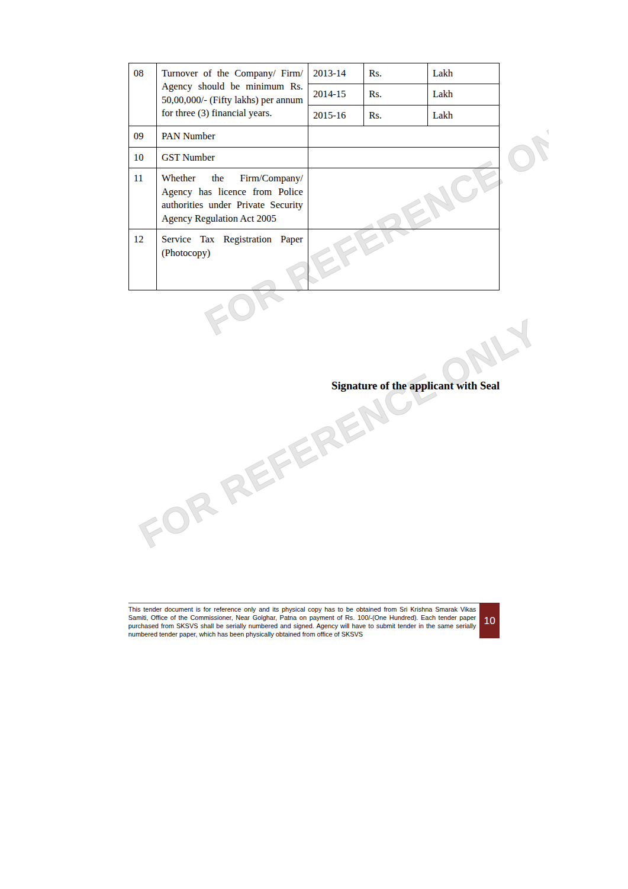FOR REFERENCE ONLY FOR REFERENCE ONLY
| 08 | Turnover of the Company/ Firm/ Agency should be minimum Rs. 50,00,000/- (Fifty lakhs) per annum for three (3) financial years. | 2013-14 | Rs. | Lakh |
| 2014-15 | Rs. | Lakh |
| 2015-16 | Rs. | Lakh |
| 09 | PAN Number | |
| 10 | GST Number | |
| 11 | Whether the Firm/Company/ Agency has licence from Police authorities under Private Security Agency Regulation Act 2005 | |
| 12 | Service Tax Registration Paper (Photocopy) | |
Signature of the applicant with Seal
This tender document is for reference only and its physical copy has to be obtained from Sri Krishna Smarak Vikas Samiti, Office of the Commissioner, Near Golghar, Patna on payment of Rs. 100/-(One Hundred). Each tender paper purchased from SKSVS shall be serially numbered and signed. Agency will have to submit tender in the same serially numbered tender paper, which has been physically obtained from office of SKSVS
10